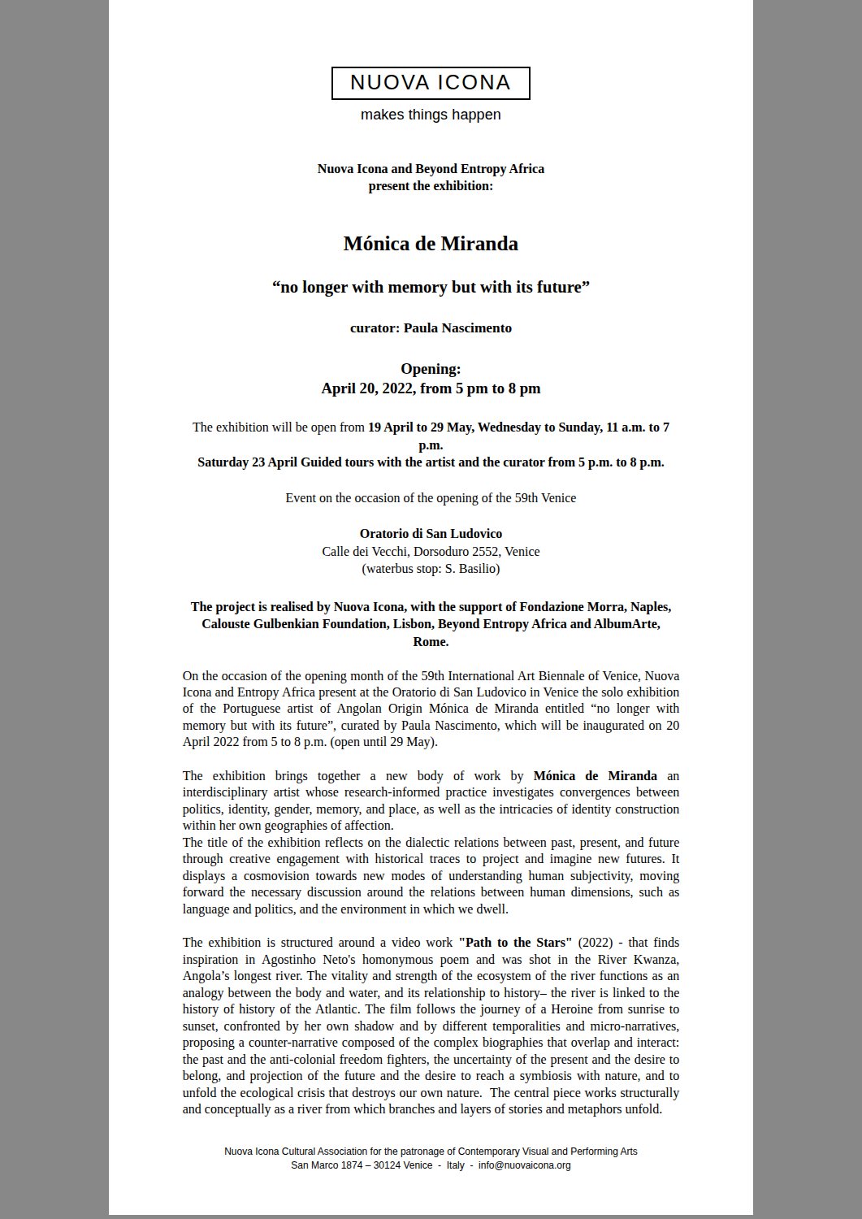NUOVA ICONA
makes things happen
Nuova Icona and Beyond Entropy Africa
present the exhibition:
Mónica de Miranda
“no longer with memory but with its future”
curator: Paula Nascimento
Opening:
April 20, 2022, from 5 pm to 8 pm
The exhibition will be open from 19 April to 29 May, Wednesday to Sunday, 11 a.m. to 7 p.m.
Saturday 23 April Guided tours with the artist and the curator from 5 p.m. to 8 p.m.
Event on the occasion of the opening of the 59th Venice
Oratorio di San Ludovico
Calle dei Vecchi, Dorsoduro 2552, Venice
(waterbus stop: S. Basilio)
The project is realised by Nuova Icona, with the support of Fondazione Morra, Naples,
Calouste Gulbenkian Foundation, Lisbon, Beyond Entropy Africa and AlbumArte, Rome.
On the occasion of the opening month of the 59th International Art Biennale of Venice, Nuova Icona and Entropy Africa present at the Oratorio di San Ludovico in Venice the solo exhibition of the Portuguese artist of Angolan Origin Mónica de Miranda entitled “no longer with memory but with its future”, curated by Paula Nascimento, which will be inaugurated on 20 April 2022 from 5 to 8 p.m. (open until 29 May).
The exhibition brings together a new body of work by Mónica de Miranda an interdisciplinary artist whose research-informed practice investigates convergences between politics, identity, gender, memory, and place, as well as the intricacies of identity construction within her own geographies of affection.
The title of the exhibition reflects on the dialectic relations between past, present, and future through creative engagement with historical traces to project and imagine new futures. It displays a cosmovision towards new modes of understanding human subjectivity, moving forward the necessary discussion around the relations between human dimensions, such as language and politics, and the environment in which we dwell.
The exhibition is structured around a video work "Path to the Stars" (2022) - that finds inspiration in Agostinho Neto's homonymous poem and was shot in the River Kwanza, Angola’s longest river. The vitality and strength of the ecosystem of the river functions as an analogy between the body and water, and its relationship to history– the river is linked to the history of history of the Atlantic. The film follows the journey of a Heroine from sunrise to sunset, confronted by her own shadow and by different temporalities and micro-narratives, proposing a counter-narrative composed of the complex biographies that overlap and interact: the past and the anti-colonial freedom fighters, the uncertainty of the present and the desire to belong, and projection of the future and the desire to reach a symbiosis with nature, and to unfold the ecological crisis that destroys our own nature. The central piece works structurally and conceptually as a river from which branches and layers of stories and metaphors unfold.
Nuova Icona Cultural Association for the patronage of Contemporary Visual and Performing Arts
San Marco 1874 – 30124 Venice - Italy - info@nuovaicona.org